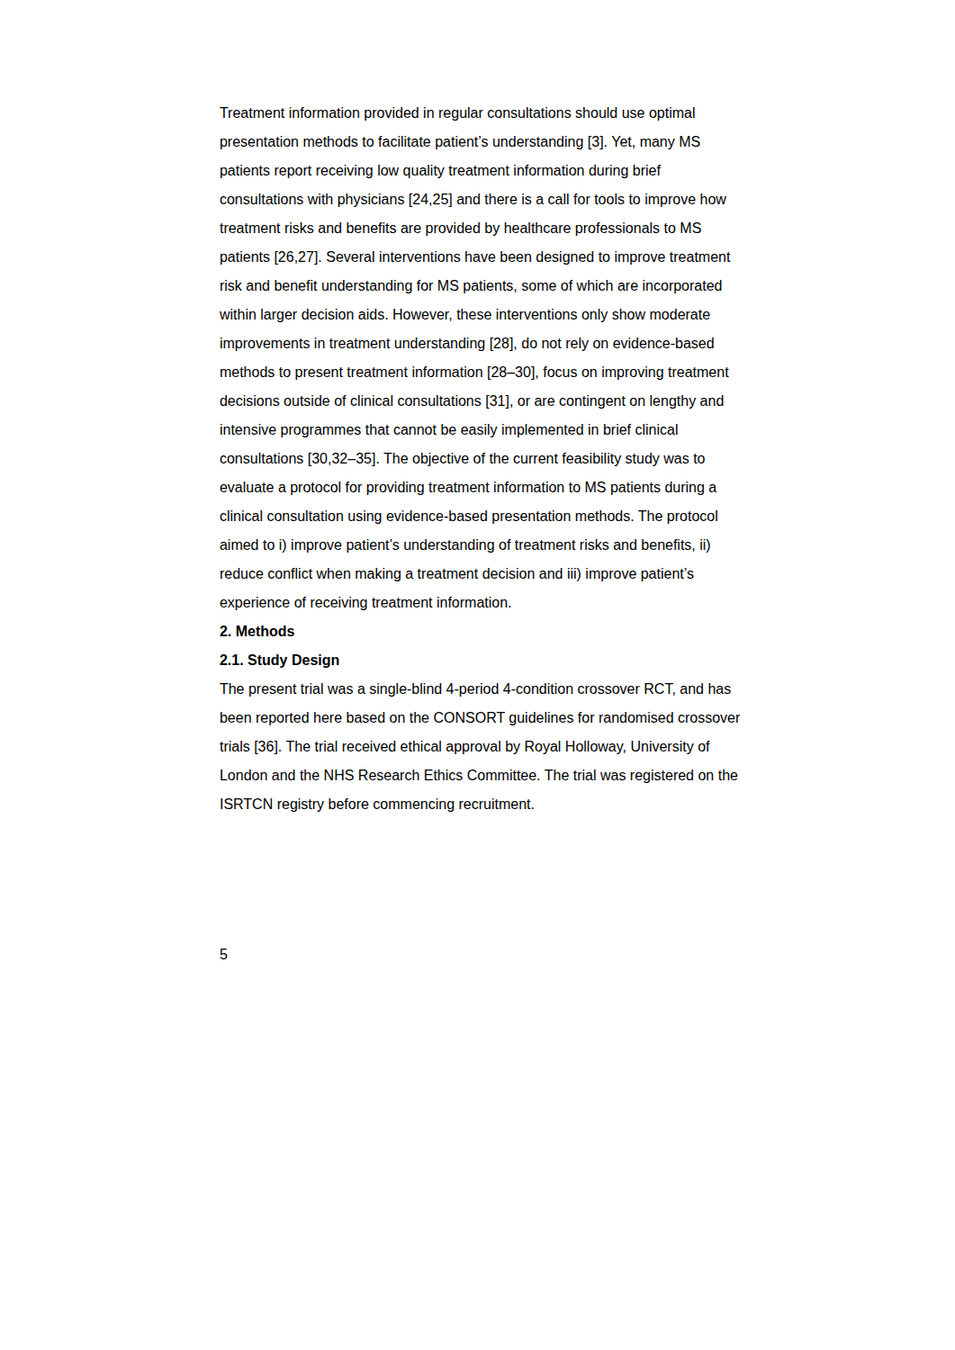Treatment information provided in regular consultations should use optimal presentation methods to facilitate patient’s understanding [3]. Yet, many MS patients report receiving low quality treatment information during brief consultations with physicians [24,25] and there is a call for tools to improve how treatment risks and benefits are provided by healthcare professionals to MS patients [26,27]. Several interventions have been designed to improve treatment risk and benefit understanding for MS patients, some of which are incorporated within larger decision aids. However, these interventions only show moderate improvements in treatment understanding [28], do not rely on evidence-based methods to present treatment information [28–30], focus on improving treatment decisions outside of clinical consultations [31], or are contingent on lengthy and intensive programmes that cannot be easily implemented in brief clinical consultations [30,32–35]. The objective of the current feasibility study was to evaluate a protocol for providing treatment information to MS patients during a clinical consultation using evidence-based presentation methods. The protocol aimed to i) improve patient’s understanding of treatment risks and benefits, ii) reduce conflict when making a treatment decision and iii) improve patient’s experience of receiving treatment information.
2. Methods
2.1. Study Design
The present trial was a single-blind 4-period 4-condition crossover RCT, and has been reported here based on the CONSORT guidelines for randomised crossover trials [36]. The trial received ethical approval by Royal Holloway, University of London and the NHS Research Ethics Committee. The trial was registered on the ISRTCN registry before commencing recruitment.
5